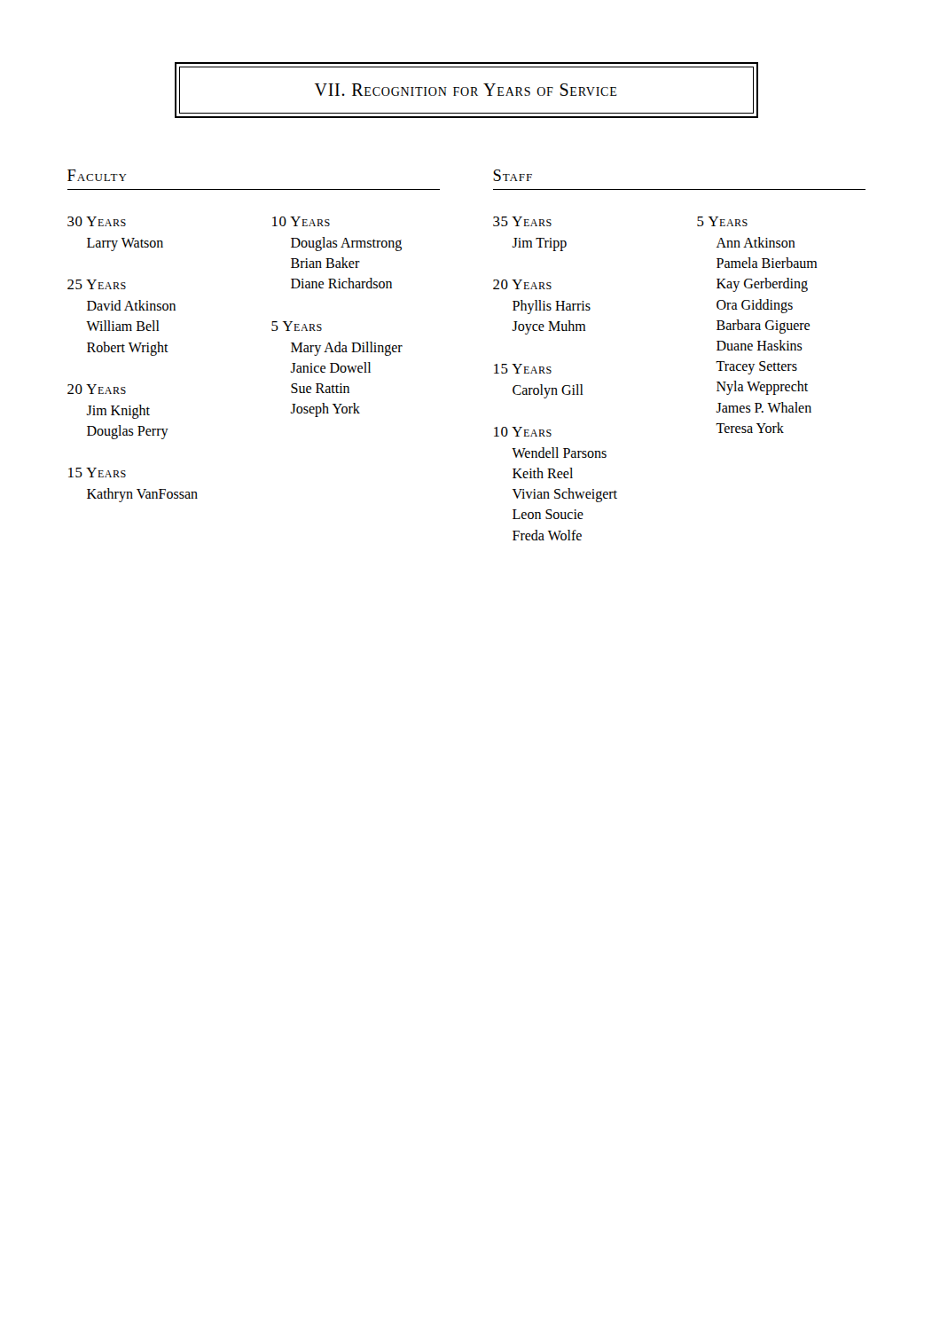VII. Recognition for Years of Service
Faculty
30 Years
Larry Watson
25 Years
David Atkinson
William Bell
Robert Wright
20 Years
Jim Knight
Douglas Perry
15 Years
Kathryn VanFossan
10 Years
Douglas Armstrong
Brian Baker
Diane Richardson
5 Years
Mary Ada Dillinger
Janice Dowell
Sue Rattin
Joseph York
Staff
35 Years
Jim Tripp
20 Years
Phyllis Harris
Joyce Muhm
15 Years
Carolyn Gill
10 Years
Wendell Parsons
Keith Reel
Vivian Schweigert
Leon Soucie
Freda Wolfe
5 Years
Ann Atkinson
Pamela Bierbaum
Kay Gerberding
Ora Giddings
Barbara Giguere
Duane Haskins
Tracey Setters
Nyla Wepprecht
James P. Whalen
Teresa York